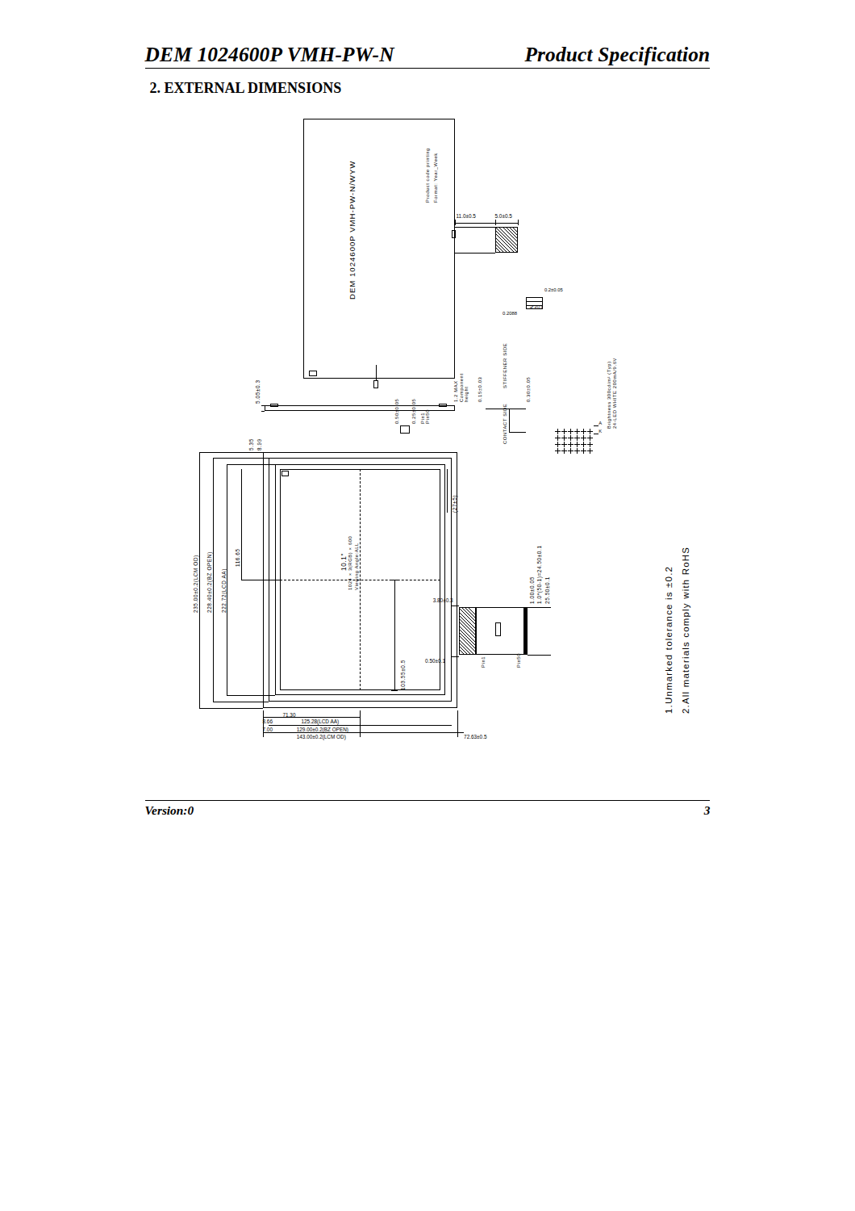DEM 1024600P VMH-PW-N
Product Specification
2. EXTERNAL DIMENSIONS
Product code printing
Format: Year_Week
DEM 1024600P VMH-PW-N/WYW
11.0±0.5
5.0±0.5
0.2±0.05
0.2088
A
B
C
5.05±0.3
1.2 MAX
Component
height
0.15±0.03
STIFFENER SIDE
0.30±0.05
CONTACT SIDE
0.50±0.05
0.25±0.05
Pin1
Pin50
A
K
Brightness 300cd/m² (Typ)
24-LED WHITE 200mA/9.6V
10.1"
1024 × 3(RGB) × 600
Viewing Angle:ALL
235.00±0.2(LCM OD)
228.40±0.2(BZ OPEN)
222.72(LCD AA)
116.65
71.30
125.28(LCD AA)
8.66
7.00
129.00±0.2(BZ OPEN)
143.00±0.2(LCM OD)
103.55±0.5
72.63±0.5
3.80±0.3
1.00±0.05
1.0*(50-1)=24.50±0.1
25.50±0.1
0.50±0.1
Pin1
Pin50
(27±5)
5.35
8.99
1.Unmarked tolerance is ±0.2
2.All materials comply with RoHS
Version:0
3